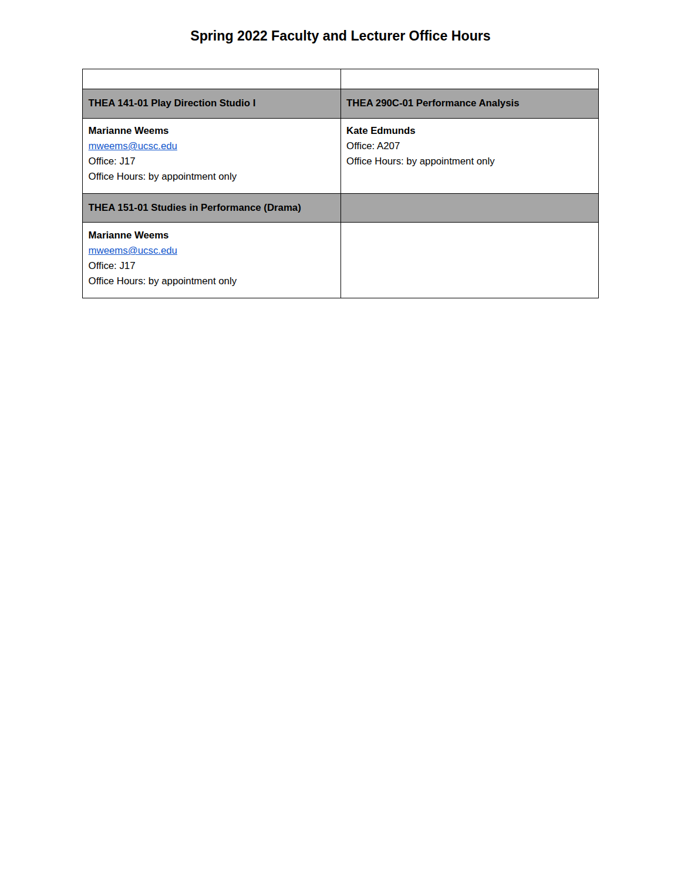Spring 2022 Faculty and Lecturer Office Hours
| THEA 141-01 Play Direction Studio I | THEA 290C-01 Performance Analysis |
| Marianne Weems mweems@ucsc.edu Office: J17 Office Hours: by appointment only | Kate Edmunds Office: A207 Office Hours: by appointment only |
| THEA 151-01 Studies in Performance (Drama) | |
| Marianne Weems mweems@ucsc.edu Office: J17 Office Hours: by appointment only | |